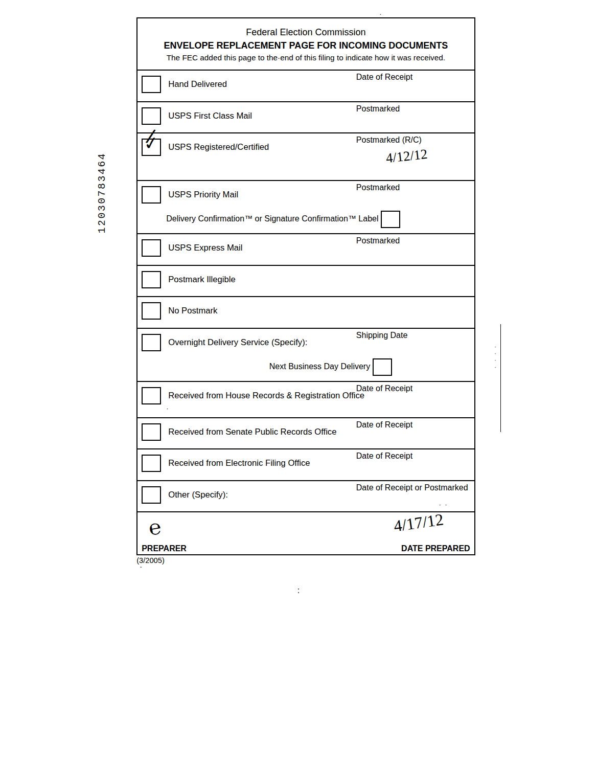.
12030783464
Federal Election Commission
ENVELOPE REPLACEMENT PAGE FOR INCOMING DOCUMENTS
The FEC added this page to the·end of this filing to indicate how it was received.
| Date of Receipt Hand Delivered |
| Postmarked USPS First Class Mail |
| Postmarked (R/C) ✓ / USPS Registered/Certified 4/12/12 |
| Postmarked USPS Priority Mail Delivery Confirmation™ or Signature Confirmation™ Label |
| Postmarked USPS Express Mail |
| Postmark Illegible |
| No Postmark |
| Shipping Date Overnight Delivery Service (Specify): Next Business Day Delivery |
| Date of Receipt Received from House Records & Registration Office · |
| Date of Receipt Received from Senate Public Records Office |
| Date of Receipt Received from Electronic Filing Office |
| Date of Receipt or Postmarked Other (Specify): · · |
| ℮ 4/17/12 PREPARER DATE PREPARED |
(3/2005) ·
·
·
·
·
: